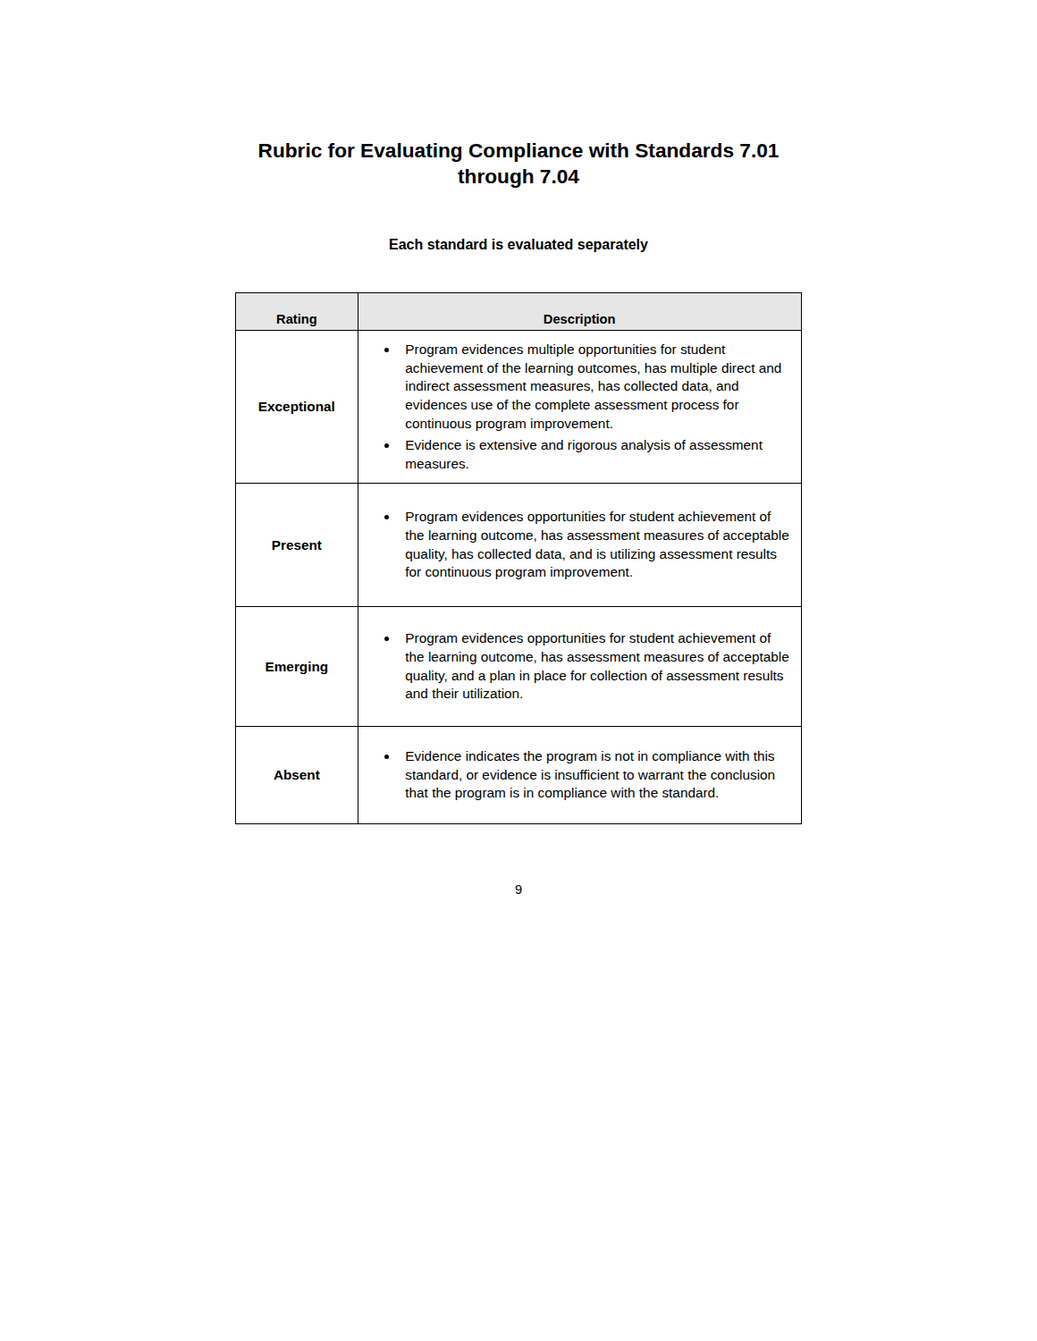Rubric for Evaluating Compliance with Standards 7.01 through 7.04
Each standard is evaluated separately
| Rating | Description |
| --- | --- |
| Exceptional | Program evidences multiple opportunities for student achievement of the learning outcomes, has multiple direct and indirect assessment measures, has collected data, and evidences use of the complete assessment process for continuous program improvement. Evidence is extensive and rigorous analysis of assessment measures. |
| Present | Program evidences opportunities for student achievement of the learning outcome, has assessment measures of acceptable quality, has collected data, and is utilizing assessment results for continuous program improvement. |
| Emerging | Program evidences opportunities for student achievement of the learning outcome, has assessment measures of acceptable quality, and a plan in place for collection of assessment results and their utilization. |
| Absent | Evidence indicates the program is not in compliance with this standard, or evidence is insufficient to warrant the conclusion that the program is in compliance with the standard. |
9